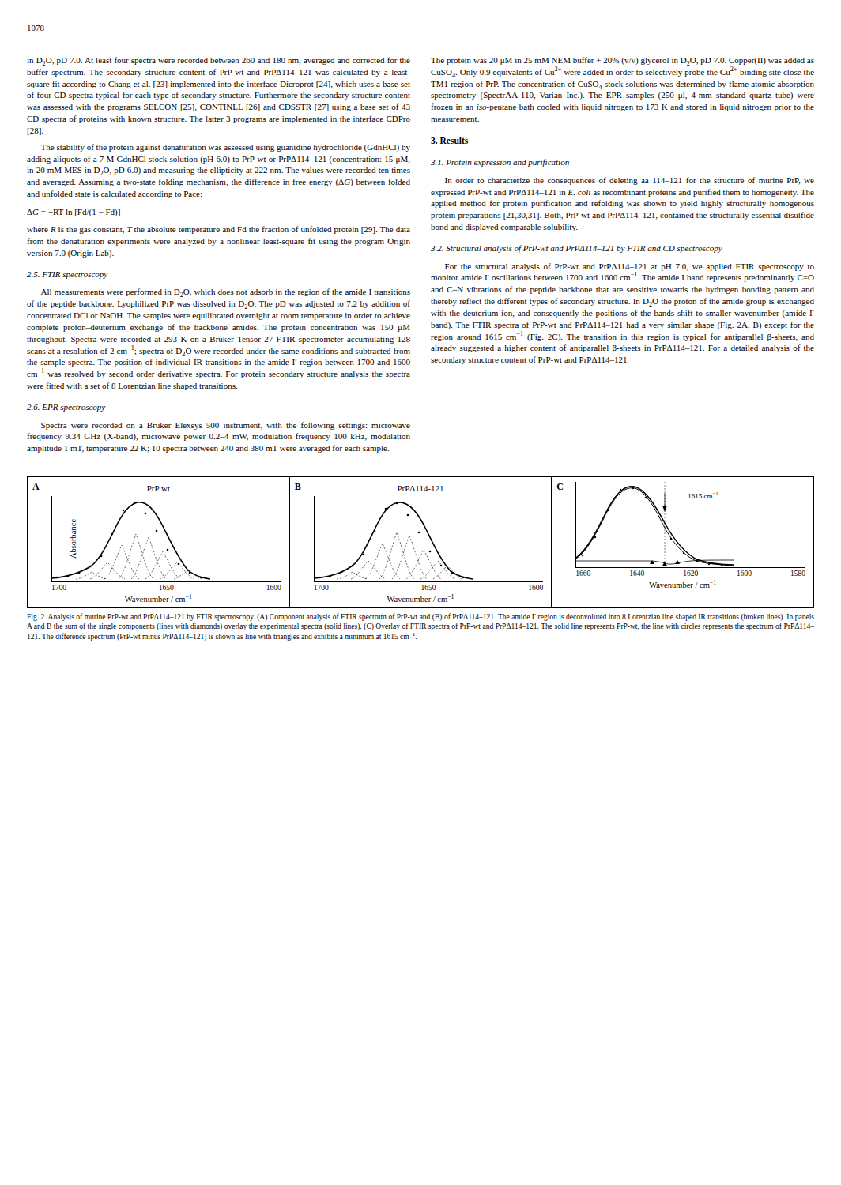1078
in D2O, pD 7.0. At least four spectra were recorded between 260 and 180 nm, averaged and corrected for the buffer spectrum. The secondary structure content of PrP-wt and PrPΔ114–121 was calculated by a least-square fit according to Chang et al. [23] implemented into the interface Dicroprot [24], which uses a base set of four CD spectra typical for each type of secondary structure. Furthermore the secondary structure content was assessed with the programs SELCON [25], CONTINLL [26] and CDSSTR [27] using a base set of 43 CD spectra of proteins with known structure. The latter 3 programs are implemented in the interface CDPro [28].
The stability of the protein against denaturation was assessed using guanidine hydrochloride (GdnHCl) by adding aliquots of a 7 M GdnHCl stock solution (pH 6.0) to PrP-wt or PrPΔ114–121 (concentration: 15 μM, in 20 mM MES in D2O, pD 6.0) and measuring the ellipticity at 222 nm. The values were recorded ten times and averaged. Assuming a two-state folding mechanism, the difference in free energy (ΔG) between folded and unfolded state is calculated according to Pace:
ΔG = −RT ln [Fd/(1 − Fd)]
where R is the gas constant, T the absolute temperature and Fd the fraction of unfolded protein [29]. The data from the denaturation experiments were analyzed by a nonlinear least-square fit using the program Origin version 7.0 (Origin Lab).
2.5. FTIR spectroscopy
All measurements were performed in D2O, which does not adsorb in the region of the amide I transitions of the peptide backbone. Lyophilized PrP was dissolved in D2O. The pD was adjusted to 7.2 by addition of concentrated DCl or NaOH. The samples were equilibrated overnight at room temperature in order to achieve complete proton–deuterium exchange of the backbone amides. The protein concentration was 150 μM throughout. Spectra were recorded at 293 K on a Bruker Tensor 27 FTIR spectrometer accumulating 128 scans at a resolution of 2 cm−1; spectra of D2O were recorded under the same conditions and subtracted from the sample spectra. The position of individual IR transitions in the amide I′ region between 1700 and 1600 cm−1 was resolved by second order derivative spectra. For protein secondary structure analysis the spectra were fitted with a set of 8 Lorentzian line shaped transitions.
2.6. EPR spectroscopy
Spectra were recorded on a Bruker Elexsys 500 instrument, with the following settings: microwave frequency 9.34 GHz (X-band), microwave power 0.2–4 mW, modulation frequency 100 kHz, modulation amplitude 1 mT, temperature 22 K; 10 spectra between 240 and 380 mT were averaged for each sample.
The protein was 20 μM in 25 mM NEM buffer + 20% (v/v) glycerol in D2O, pD 7.0. Copper(II) was added as CuSO4. Only 0.9 equivalents of Cu2+ were added in order to selectively probe the Cu2+-binding site close the TM1 region of PrP. The concentration of CuSO4 stock solutions was determined by flame atomic absorption spectrometry (SpectrAA-110, Varian Inc.). The EPR samples (250 μl, 4-mm standard quartz tube) were frozen in an iso-pentane bath cooled with liquid nitrogen to 173 K and stored in liquid nitrogen prior to the measurement.
3. Results
3.1. Protein expression and purification
In order to characterize the consequences of deleting aa 114–121 for the structure of murine PrP, we expressed PrP-wt and PrPΔ114–121 in E. coli as recombinant proteins and purified them to homogeneity. The applied method for protein purification and refolding was shown to yield highly structurally homogenous protein preparations [21,30,31]. Both, PrP-wt and PrPΔ114–121, contained the structurally essential disulfide bond and displayed comparable solubility.
3.2. Structural analysis of PrP-wt and PrPΔ114–121 by FTIR and CD spectroscopy
For the structural analysis of PrP-wt and PrPΔ114–121 at pH 7.0, we applied FTIR spectroscopy to monitor amide I′ oscillations between 1700 and 1600 cm−1. The amide I band represents predominantly C=O and C–N vibrations of the peptide backbone that are sensitive towards the hydrogen bonding pattern and thereby reflect the different types of secondary structure. In D2O the proton of the amide group is exchanged with the deuterium ion, and consequently the positions of the bands shift to smaller wavenumber (amide I′ band). The FTIR spectra of PrP-wt and PrPΔ114–121 had a very similar shape (Fig. 2A, B) except for the region around 1615 cm−1 (Fig. 2C). The transition in this region is typical for antiparallel β-sheets, and already suggested a higher content of antiparallel β-sheets in PrPΔ114–121. For a detailed analysis of the secondary structure content of PrP-wt and PrPΔ114–121
A
PrP wt
Absorbance
170016501600
Wavenumber / cm−1
B
PrPΔ114-121
170016501600
Wavenumber / cm−1
C
1615 cm−1
16601640162016001580
Wavenumber / cm−1
Fig. 2. Analysis of murine PrP-wt and PrPΔ114–121 by FTIR spectroscopy. (A) Component analysis of FTIR spectrum of PrP-wt and (B) of PrPΔ114–121. The amide I′ region is deconvoluted into 8 Lorentzian line shaped IR transitions (broken lines). In panels A and B the sum of the single components (lines with diamonds) overlay the experimental spectra (solid lines). (C) Overlay of FTIR spectra of PrP-wt and PrPΔ114–121. The solid line represents PrP-wt, the line with circles represents the spectrum of PrPΔ114–121. The difference spectrum (PrP-wt minus PrPΔ114–121) is shown as line with triangles and exhibits a minimum at 1615 cm−1.